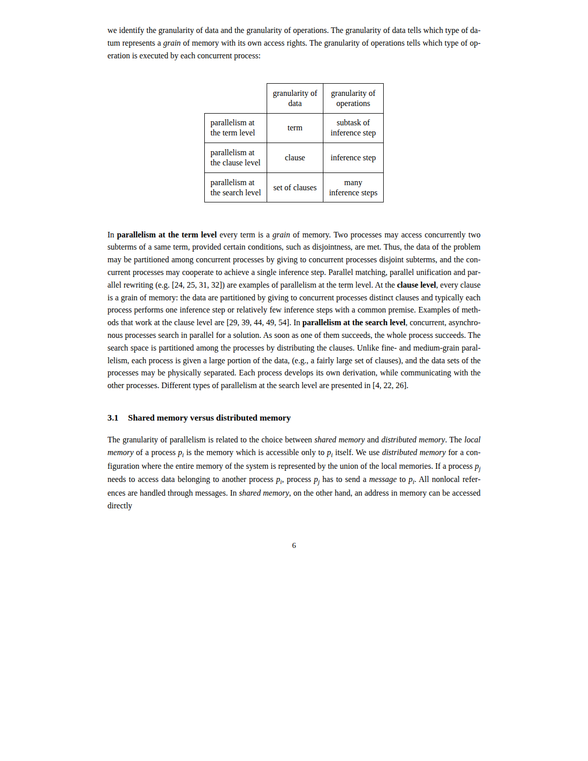we identify the granularity of data and the granularity of operations. The granularity of data tells which type of datum represents a grain of memory with its own access rights. The granularity of operations tells which type of operation is executed by each concurrent process:
| | granularity of data | granularity of operations |
| parallelism at the term level | term | subtask of inference step |
| parallelism at the clause level | clause | inference step |
| parallelism at the search level | set of clauses | many inference steps |
In parallelism at the term level every term is a grain of memory. Two processes may access concurrently two subterms of a same term, provided certain conditions, such as disjointness, are met. Thus, the data of the problem may be partitioned among concurrent processes by giving to concurrent processes disjoint subterms, and the concurrent processes may cooperate to achieve a single inference step. Parallel matching, parallel unification and parallel rewriting (e.g. [24, 25, 31, 32]) are examples of parallelism at the term level. At the clause level, every clause is a grain of memory: the data are partitioned by giving to concurrent processes distinct clauses and typically each process performs one inference step or relatively few inference steps with a common premise. Examples of methods that work at the clause level are [29, 39, 44, 49, 54]. In parallelism at the search level, concurrent, asynchronous processes search in parallel for a solution. As soon as one of them succeeds, the whole process succeeds. The search space is partitioned among the processes by distributing the clauses. Unlike fine- and medium-grain parallelism, each process is given a large portion of the data, (e.g., a fairly large set of clauses), and the data sets of the processes may be physically separated. Each process develops its own derivation, while communicating with the other processes. Different types of parallelism at the search level are presented in [4, 22, 26].
3.1 Shared memory versus distributed memory
The granularity of parallelism is related to the choice between shared memory and distributed memory. The local memory of a process pi is the memory which is accessible only to pi itself. We use distributed memory for a configuration where the entire memory of the system is represented by the union of the local memories. If a process pj needs to access data belonging to another process pi, process pj has to send a message to pi. All nonlocal references are handled through messages. In shared memory, on the other hand, an address in memory can be accessed directly
6